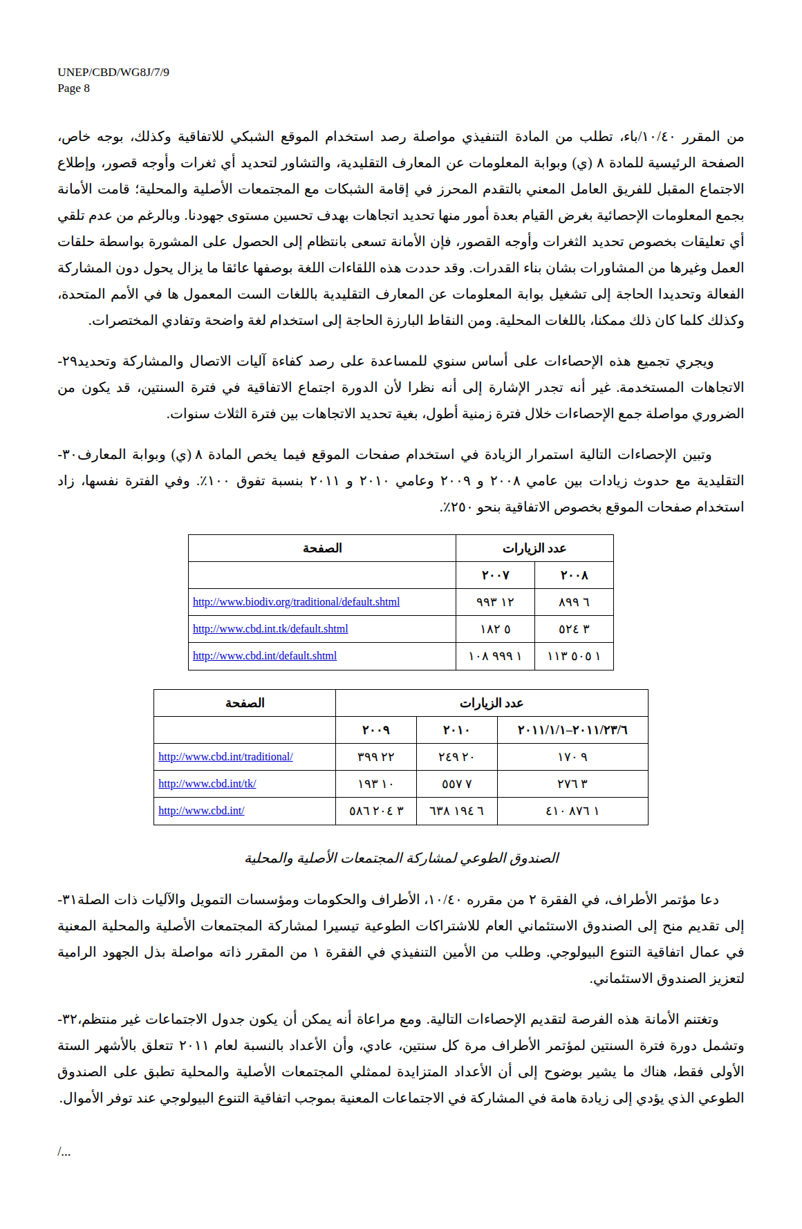UNEP/CBD/WG8J/7/9
Page 8
من المقرر ١٠/٤٠/باء، تطلب من المادة التنفيذي مواصلة رصد استخدام الموقع الشبكي للاتفاقية وكذلك، بوجه خاص، الصفحة الرئيسية للمادة ٨ (ي) وبوابة المعلومات عن المعارف التقليدية، والتشاور لتحديد أي ثغرات وأوجه قصور، وإطلاع الاجتماع المقبل للفريق العامل المعني بالتقدم المحرز في إقامة الشبكات مع المجتمعات الأصلية والمحلية؛ قامت الأمانة بجمع المعلومات الإحصائية بغرض القيام بعدة أمور منها تحديد اتجاهات بهدف تحسين مستوى جهودنا. وبالرغم من عدم تلقي أي تعليقات بخصوص تحديد الثغرات وأوجه القصور، فإن الأمانة تسعى بانتظام إلى الحصول على المشورة بواسطة حلقات العمل وغيرها من المشاورات بشان بناء القدرات. وقد حددت هذه اللقاءات اللغة بوصفها عائقا ما يزال يحول دون المشاركة الفعالة وتحديدا الحاجة إلى تشغيل بوابة المعلومات عن المعارف التقليدية باللغات الست المعمول ها في الأمم المتحدة، وكذلك كلما كان ذلك ممكنا، باللغات المحلية. ومن النقاط البارزة الحاجة إلى استخدام لغة واضحة وتفادي المختصرات.
٢٩- ويجري تجميع هذه الإحصاءات على أساس سنوي للمساعدة على رصد كفاءة آليات الاتصال والمشاركة وتحديد الاتجاهات المستخدمة. غير أنه تجدر الإشارة إلى أنه نظرا لأن الدورة اجتماع الاتفاقية في فترة السنتين، قد يكون من الضروري مواصلة جمع الإحصاءات خلال فترة زمنية أطول، بغية تحديد الاتجاهات بين فترة الثلاث سنوات.
٣٠- وتبين الإحصاءات التالية استمرار الزيادة في استخدام صفحات الموقع فيما يخص المادة ٨ (ي) وبوابة المعارف التقليدية مع حدوث زيادات بين عامي ٢٠٠٨ و ٢٠٠٩ وعامي ٢٠١٠ و ٢٠١١ بنسبة تفوق ١٠٠٪. وفي الفترة نفسها، زاد استخدام صفحات الموقع بخصوص الاتفاقية بنحو ٢٥٠٪.
| عدد الزيارات | الصفحة |
| --- | --- |
| ٢٠٠٨ | ٢٠٠٧ | |
| ٦ ٨٩٩ | ١٢ ٩٩٣ | http://www.biodiv.org/traditional/default.shtml |
| ٣ ٥٢٤ | ٥ ١٨٢ | http://www.cbd.int.tk/default.shtml |
| ١ ٥٠٥ ١١٣ | ١ ٩٩٩ ١٠٨ | http://www.cbd.int/default.shtml |
| عدد الزيارات | الصفحة |
| --- | --- |
| ٢٠١١/٢٣/٦–٢٠١١/١/١ | ٢٠١٠ | ٢٠٠٩ | |
| ٩ ١٧٠ | ٢٠ ٢٤٩ | ٢٢ ٣٩٩ | http://www.cbd.int/traditional/ |
| ٣ ٢٧٦ | ٧ ٥٥٧ | ١٠ ١٩٣ | http://www.cbd.int/tk/ |
| ١ ٨٧٦ ٤١٠ | ٦ ١٩٤ ٦٣٨ | ٣ ٢٠٤ ٥٨٦ | http://www.cbd.int/ |
الصندوق الطوعي لمشاركة المجتمعات الأصلية والمحلية
٣١- دعا مؤتمر الأطراف، في الفقرة ٢ من مقرره ١٠/٤٠، الأطراف والحكومات ومؤسسات التمويل والآليات ذات الصلة إلى تقديم منح إلى الصندوق الاستئماني العام للاشتراكات الطوعية تيسيرا لمشاركة المجتمعات الأصلية والمحلية المعنية في عمال اتفاقية التنوع البيولوجي. وطلب من الأمين التنفيذي في الفقرة ١ من المقرر ذاته مواصلة بذل الجهود الرامية لتعزيز الصندوق الاستئماني.
٣٢- وتغتنم الأمانة هذه الفرصة لتقديم الإحصاءات التالية. ومع مراعاة أنه يمكن أن يكون جدول الاجتماعات غير منتظم، وتشمل دورة فترة السنتين لمؤتمر الأطراف مرة كل سنتين، عادي، وأن الأعداد بالنسبة لعام ٢٠١١ تتعلق بالأشهر الستة الأولى فقط، هناك ما يشير بوضوح إلى أن الأعداد المتزايدة لممثلي المجتمعات الأصلية والمحلية تطبق على الصندوق الطوعي الذي يؤدي إلى زيادة هامة في المشاركة في الاجتماعات المعنية بموجب اتفاقية التنوع البيولوجي عند توفر الأموال.
/...